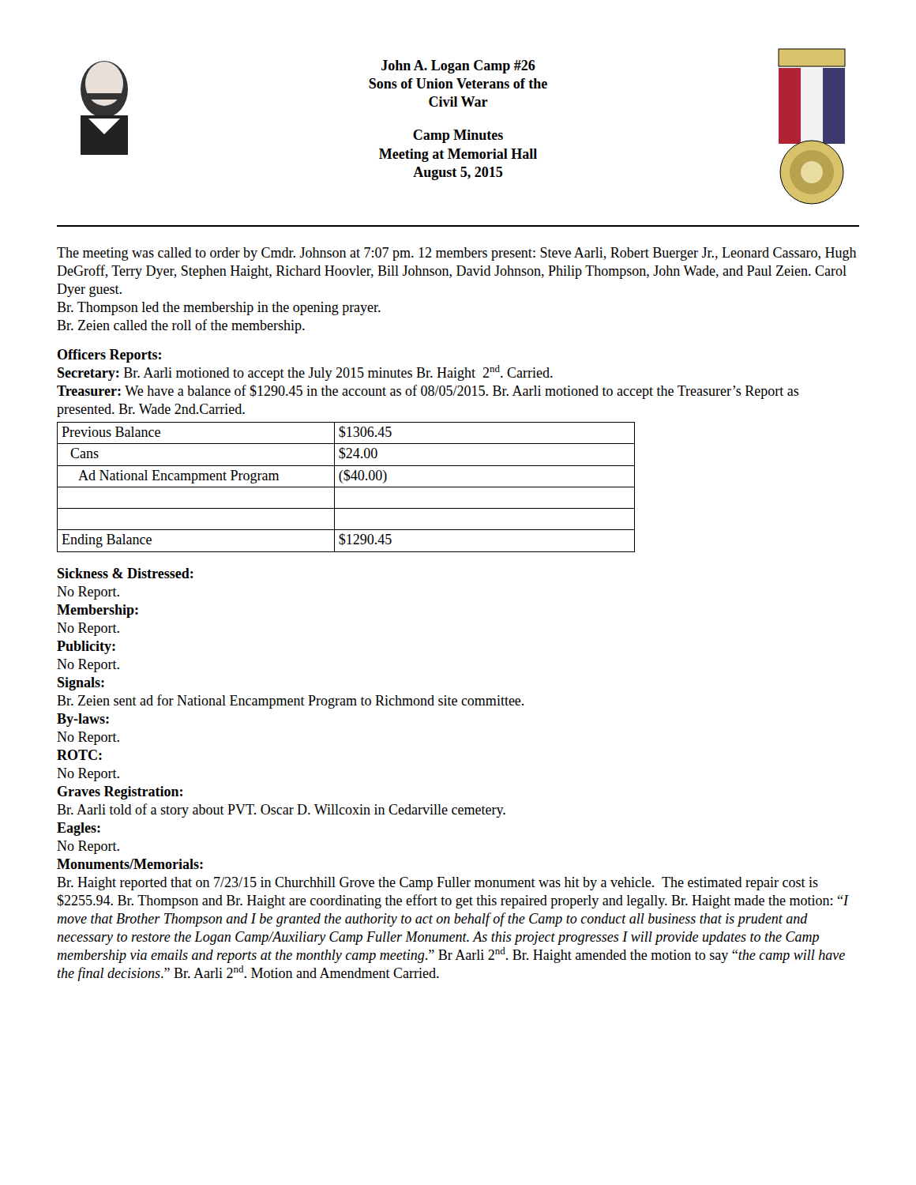John A. Logan Camp #26
Sons of Union Veterans of the
Civil War
Camp Minutes
Meeting at Memorial Hall
August 5, 2015
The meeting was called to order by Cmdr. Johnson at 7:07 pm. 12 members present: Steve Aarli, Robert Buerger Jr., Leonard Cassaro, Hugh DeGroff, Terry Dyer, Stephen Haight, Richard Hoovler, Bill Johnson, David Johnson, Philip Thompson, John Wade, and Paul Zeien. Carol Dyer guest.
Br. Thompson led the membership in the opening prayer.
Br. Zeien called the roll of the membership.
Officers Reports:
Secretary: Br. Aarli motioned to accept the July 2015 minutes Br. Haight 2nd. Carried.
Treasurer: We have a balance of $1290.45 in the account as of 08/05/2015. Br. Aarli motioned to accept the Treasurer’s Report as presented. Br. Wade 2nd.Carried.
| Previous Balance | $1306.45 |
| Cans | $24.00 |
| Ad National Encampment Program | ($40.00) |
| Ending Balance | $1290.45 |
Sickness & Distressed:
No Report.
Membership:
No Report.
Publicity:
No Report.
Signals:
Br. Zeien sent ad for National Encampment Program to Richmond site committee.
By-laws:
No Report.
ROTC:
No Report.
Graves Registration:
Br. Aarli told of a story about PVT. Oscar D. Willcoxin in Cedarville cemetery.
Eagles:
No Report.
Monuments/Memorials:
Br. Haight reported that on 7/23/15 in Churchhill Grove the Camp Fuller monument was hit by a vehicle. The estimated repair cost is $2255.94. Br. Thompson and Br. Haight are coordinating the effort to get this repaired properly and legally. Br. Haight made the motion: “I move that Brother Thompson and I be granted the authority to act on behalf of the Camp to conduct all business that is prudent and necessary to restore the Logan Camp/Auxiliary Camp Fuller Monument. As this project progresses I will provide updates to the Camp membership via emails and reports at the monthly camp meeting.” Br Aarli 2nd. Br. Haight amended the motion to say “the camp will have the final decisions.” Br. Aarli 2nd. Motion and Amendment Carried.